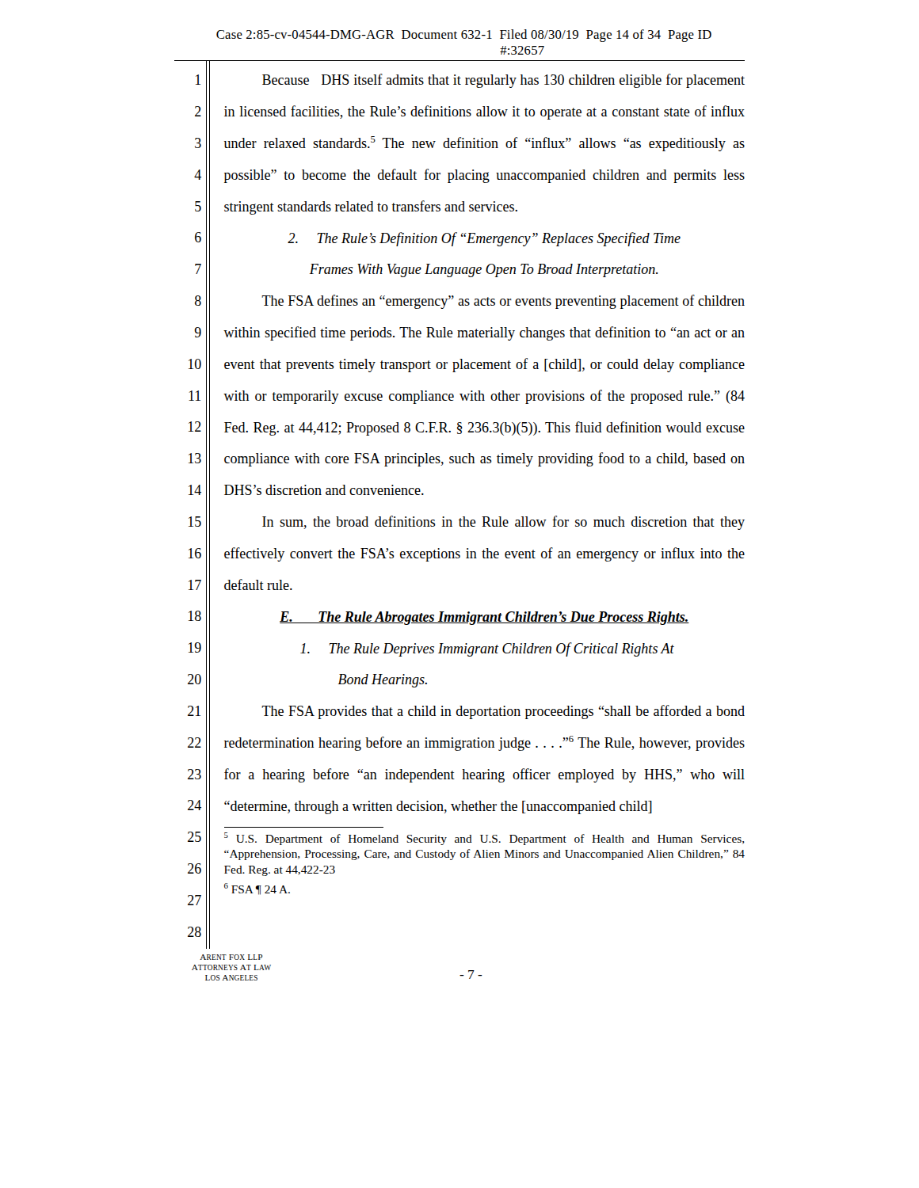Case 2:85-cv-04544-DMG-AGR Document 632-1 Filed 08/30/19 Page 14 of 34 Page ID #:32657
1
2
3
4
5
6
7
8
9
10
11
12
13
14
15
16
17
18
19
20
21
22
23
24
25
26
27
28
Because DHS itself admits that it regularly has 130 children eligible for placement in licensed facilities, the Rule’s definitions allow it to operate at a constant state of influx under relaxed standards.5 The new definition of “influx” allows “as expeditiously as possible” to become the default for placing unaccompanied children and permits less stringent standards related to transfers and services.
2. The Rule’s Definition Of “Emergency” Replaces Specified Time
Frames With Vague Language Open To Broad Interpretation.
The FSA defines an “emergency” as acts or events preventing placement of children within specified time periods. The Rule materially changes that definition to “an act or an event that prevents timely transport or placement of a [child], or could delay compliance with or temporarily excuse compliance with other provisions of the proposed rule.” (84 Fed. Reg. at 44,412; Proposed 8 C.F.R. § 236.3(b)(5)). This fluid definition would excuse compliance with core FSA principles, such as timely providing food to a child, based on DHS’s discretion and convenience.
In sum, the broad definitions in the Rule allow for so much discretion that they effectively convert the FSA’s exceptions in the event of an emergency or influx into the default rule.
E. The Rule Abrogates Immigrant Children’s Due Process Rights.
1. The Rule Deprives Immigrant Children Of Critical Rights At
Bond Hearings.
The FSA provides that a child in deportation proceedings “shall be afforded a bond redetermination hearing before an immigration judge . . . .”6 The Rule, however, provides for a hearing before “an independent hearing officer employed by HHS,” who will “determine, through a written decision, whether the [unaccompanied child]
5 U.S. Department of Homeland Security and U.S. Department of Health and Human Services, “Apprehension, Processing, Care, and Custody of Alien Minors and Unaccompanied Alien Children,” 84 Fed. Reg. at 44,422-23
6 FSA ¶ 24 A.
ARENT FOX LLP
ATTORNEYS AT LAW
LOS ANGELES
- 7 -